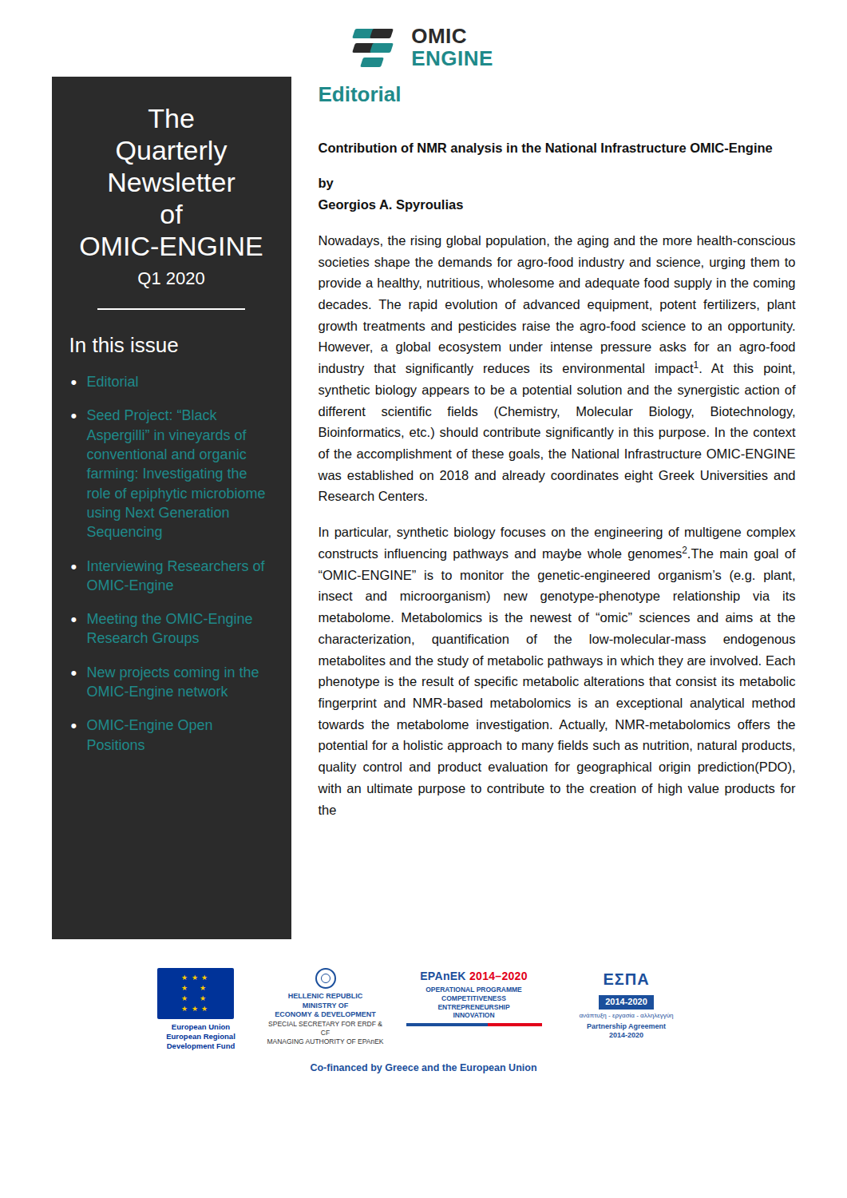OMIC ENGINE
The Quarterly Newsletter of OMIC-ENGINE
Q1 2020
In this issue
Editorial
Seed Project: “Black Aspergilli” in vineyards of conventional and organic farming: Investigating the role of epiphytic microbiome using Next Generation Sequencing
Interviewing Researchers of OMIC-Engine
Meeting the OMIC-Engine Research Groups
New projects coming in the OMIC-Engine network
OMIC-Engine Open Positions
Editorial
Contribution of NMR analysis in the National Infrastructure OMIC-Engine
by Georgios A. Spyroulias
Nowadays, the rising global population, the aging and the more health-conscious societies shape the demands for agro-food industry and science, urging them to provide a healthy, nutritious, wholesome and adequate food supply in the coming decades. The rapid evolution of advanced equipment, potent fertilizers, plant growth treatments and pesticides raise the agro-food science to an opportunity. However, a global ecosystem under intense pressure asks for an agro-food industry that significantly reduces its environmental impact1. At this point, synthetic biology appears to be a potential solution and the synergistic action of different scientific fields (Chemistry, Molecular Biology, Biotechnology, Bioinformatics, etc.) should contribute significantly in this purpose. In the context of the accomplishment of these goals, the National Infrastructure OMIC-ENGINE was established on 2018 and already coordinates eight Greek Universities and Research Centers.
In particular, synthetic biology focuses on the engineering of multigene complex constructs influencing pathways and maybe whole genomes2.The main goal of “OMIC-ENGINE” is to monitor the genetic-engineered organism’s (e.g. plant, insect and microorganism) new genotype-phenotype relationship via its metabolome. Metabolomics is the newest of “omic” sciences and aims at the characterization, quantification of the low-molecular-mass endogenous metabolites and the study of metabolic pathways in which they are involved. Each phenotype is the result of specific metabolic alterations that consist its metabolic fingerprint and NMR-based metabolomics is an exceptional analytical method towards the metabolome investigation. Actually, NMR-metabolomics offers the potential for a holistic approach to many fields such as nutrition, natural products, quality control and product evaluation for geographical origin prediction(PDO), with an ultimate purpose to contribute to the creation of high value products for the
★ ★ ★
★ ★
★ ★
★ ★ ★
European Union
European Regional
Development Fund
HELLENIC REPUBLIC MINISTRY OF ECONOMY & DEVELOPMENT SPECIAL SECRETARY FOR ERDF & CF
MANAGING AUTHORITY OF EPAnEK
EPAnEK 2014–2020
OPERATIONAL PROGRAMME
COMPETITIVENESS
ENTREPRENEURSHIP
INNOVATION
ΕΣΠΑ
2014-2020
ανάπτυξη - εργασία - αλληλεγγύη
Partnership Agreement
2014-2020
Co-financed by Greece and the European Union